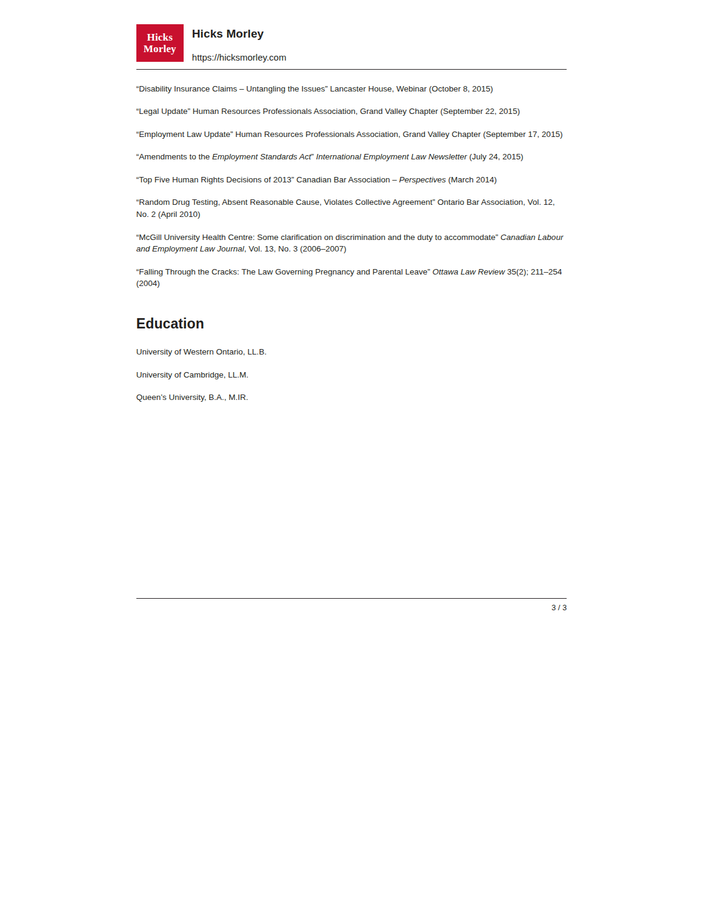Hicks Morley
Hicks Morley
https://hicksmorley.com
“Disability Insurance Claims – Untangling the Issues” Lancaster House, Webinar (October 8, 2015)
“Legal Update” Human Resources Professionals Association, Grand Valley Chapter (September 22, 2015)
“Employment Law Update” Human Resources Professionals Association, Grand Valley Chapter (September 17, 2015)
“Amendments to the Employment Standards Act” International Employment Law Newsletter (July 24, 2015)
“Top Five Human Rights Decisions of 2013” Canadian Bar Association – Perspectives (March 2014)
“Random Drug Testing, Absent Reasonable Cause, Violates Collective Agreement” Ontario Bar Association, Vol. 12, No. 2 (April 2010)
“McGill University Health Centre: Some clarification on discrimination and the duty to accommodate” Canadian Labour and Employment Law Journal, Vol. 13, No. 3 (2006–2007)
“Falling Through the Cracks: The Law Governing Pregnancy and Parental Leave” Ottawa Law Review 35(2); 211–254 (2004)
Education
University of Western Ontario, LL.B.
University of Cambridge, LL.M.
Queen’s University, B.A., M.IR.
3 / 3